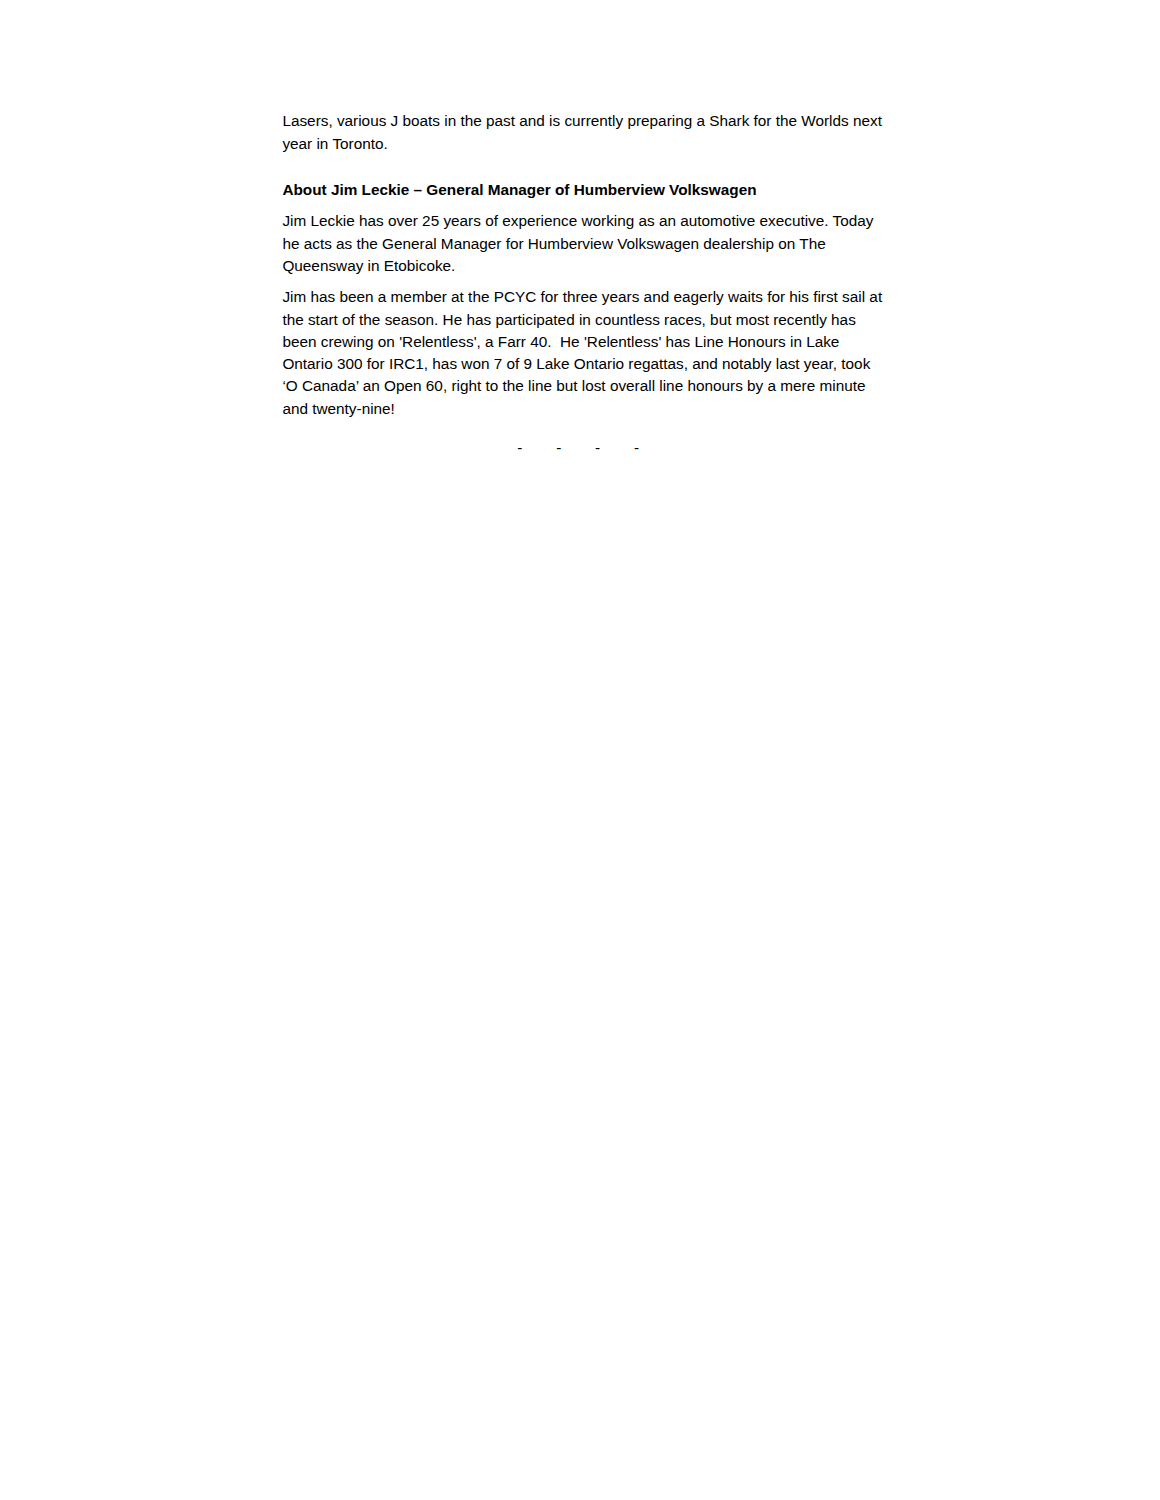Lasers, various J boats in the past and is currently preparing a Shark for the Worlds next year in Toronto.
About Jim Leckie – General Manager of Humberview Volkswagen
Jim Leckie has over 25 years of experience working as an automotive executive. Today he acts as the General Manager for Humberview Volkswagen dealership on The Queensway in Etobicoke.
Jim has been a member at the PCYC for three years and eagerly waits for his first sail at the start of the season. He has participated in countless races, but most recently has been crewing on 'Relentless', a Farr 40. He 'Relentless' has Line Honours in Lake Ontario 300 for IRC1, has won 7 of 9 Lake Ontario regattas, and notably last year, took ‘O Canada’ an Open 60, right to the line but lost overall line honours by a mere minute and twenty-nine!
- - - -